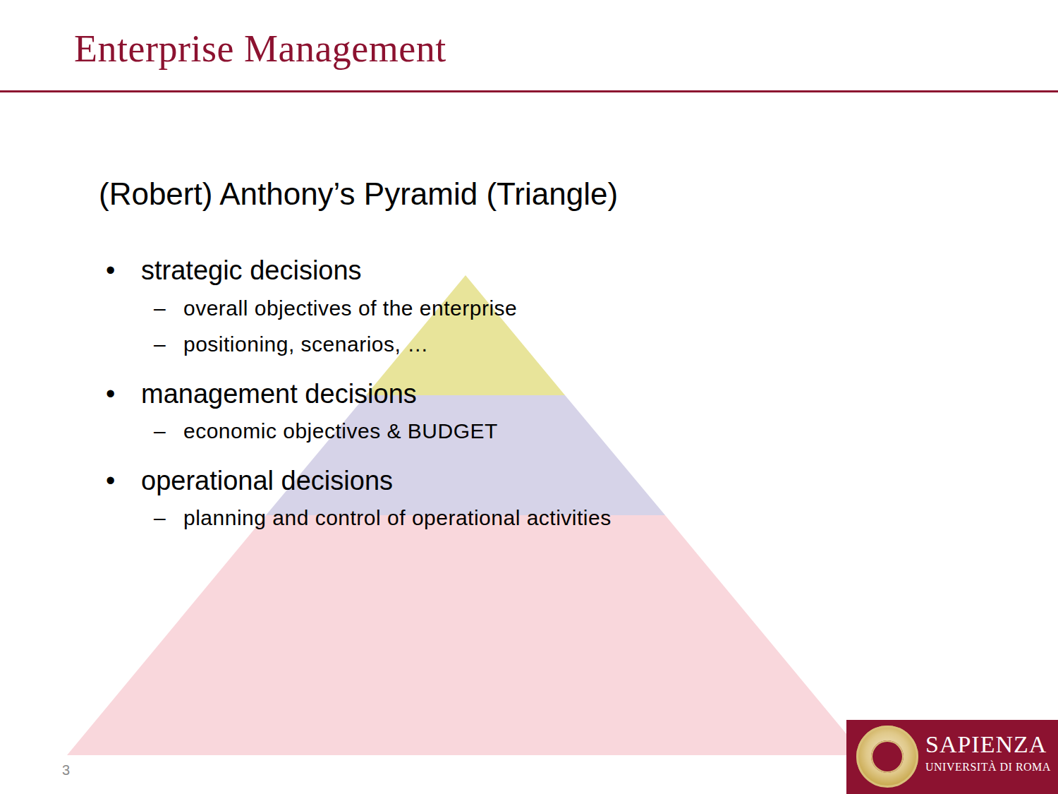Enterprise Management
(Robert) Anthony’s Pyramid (Triangle)
strategic decisions
overall objectives of the enterprise
positioning, scenarios, …
management decisions
economic objectives & BUDGET
operational decisions
planning and control of operational activities
3
SAPIENZA UNIVERSITÀ DI ROMA